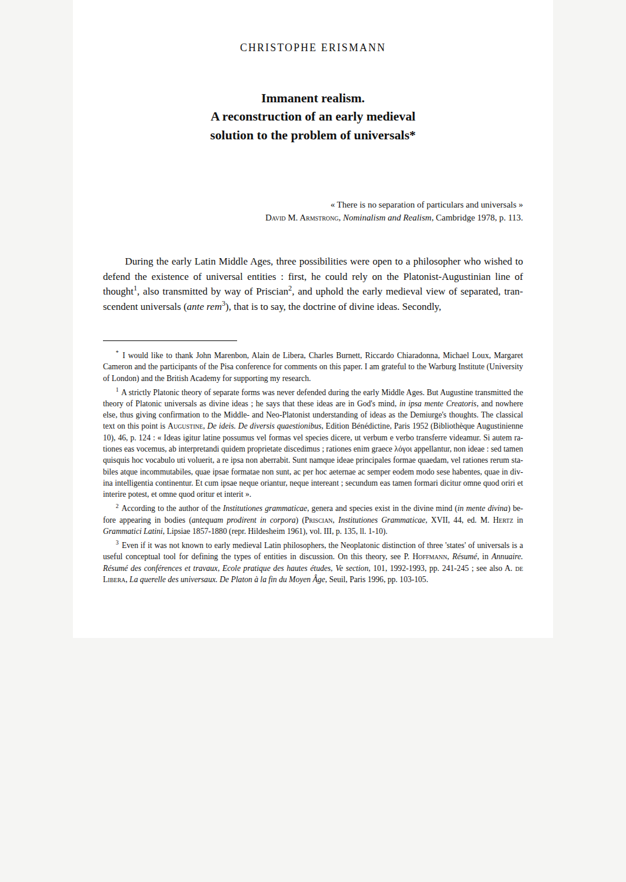CHRISTOPHE ERISMANN
Immanent realism. A reconstruction of an early medieval solution to the problem of universals*
« There is no separation of particulars and universals » David M. Armstrong, Nominalism and Realism, Cambridge 1978, p. 113.
During the early Latin Middle Ages, three possibilities were open to a philosopher who wished to defend the existence of universal entities : first, he could rely on the Platonist-Augustinian line of thought1, also transmitted by way of Priscian2, and uphold the early medieval view of separated, transcendent universals (ante rem3), that is to say, the doctrine of divine ideas. Secondly,
* I would like to thank John Marenbon, Alain de Libera, Charles Burnett, Riccardo Chiaradonna, Michael Loux, Margaret Cameron and the participants of the Pisa conference for comments on this paper. I am grateful to the Warburg Institute (University of London) and the British Academy for supporting my research.
1 A strictly Platonic theory of separate forms was never defended during the early Middle Ages. But Augustine transmitted the theory of Platonic universals as divine ideas ; he says that these ideas are in God's mind, in ipsa mente Creatoris, and nowhere else, thus giving confirmation to the Middle- and Neo-Platonist understanding of ideas as the Demiurge's thoughts. The classical text on this point is Augustine, De ideis. De diversis quaestionibus, Edition Bénédictine, Paris 1952 (Bibliothèque Augustinienne 10), 46, p. 124 : « Ideas igitur latine possumus vel formas vel species dicere, ut verbum e verbo transferre videamur. Si autem rationes eas vocemus, ab interpretandi quidem proprietate discedimus ; rationes enim graece λόγοι appellantur, non ideae : sed tamen quisquis hoc vocabulo uti voluerit, a re ipsa non aberrabit. Sunt namque ideae principales formae quaedam, vel rationes rerum stabiles atque incommutabiles, quae ipsae formatae non sunt, ac per hoc aeternae ac semper eodem modo sese habentes, quae in divina intelligentia continentur. Et cum ipsae neque oriantur, neque intereant ; secundum eas tamen formari dicitur omne quod oriri et interire potest, et omne quod oritur et interit ».
2 According to the author of the Institutiones grammaticae, genera and species exist in the divine mind (in mente divina) before appearing in bodies (antequam prodirent in corpora) (Priscian, Institutiones Grammaticae, XVII, 44, ed. M. Hertz in Grammatici Latini, Lipsiae 1857-1880 (repr. Hildesheim 1961), vol. III, p. 135, ll. 1-10).
3 Even if it was not known to early medieval Latin philosophers, the Neoplatonic distinction of three 'states' of universals is a useful conceptual tool for defining the types of entities in discussion. On this theory, see P. Hoffmann, Résumé, in Annuaire. Résumé des conférences et travaux, Ecole pratique des hautes études, Ve section, 101, 1992-1993, pp. 241-245 ; see also A. de Libera, La querelle des universaux. De Platon à la fin du Moyen Âge, Seuil, Paris 1996, pp. 103-105.